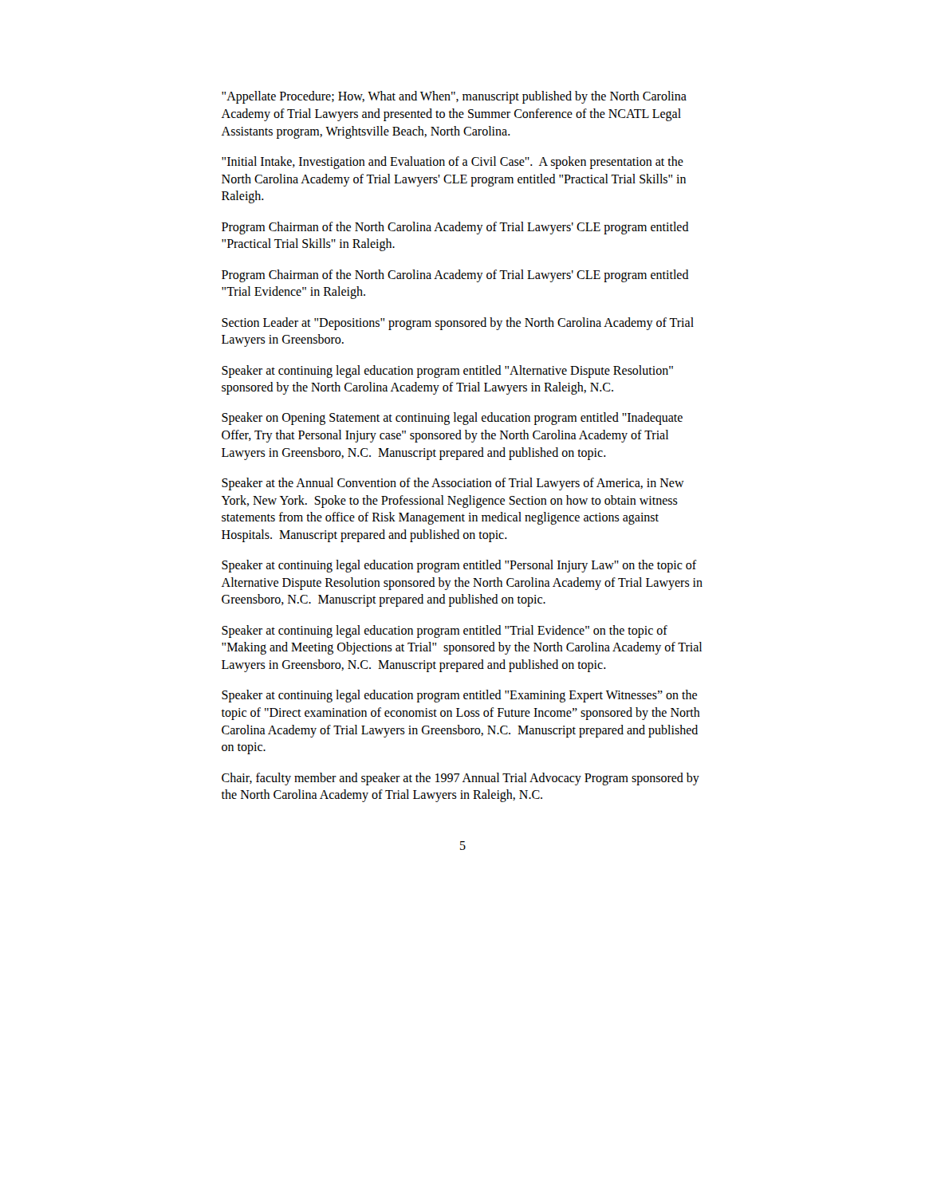"Appellate Procedure; How, What and When", manuscript published by the North Carolina Academy of Trial Lawyers and presented to the Summer Conference of the NCATL Legal Assistants program, Wrightsville Beach, North Carolina.
"Initial Intake, Investigation and Evaluation of a Civil Case". A spoken presentation at the North Carolina Academy of Trial Lawyers' CLE program entitled "Practical Trial Skills" in Raleigh.
Program Chairman of the North Carolina Academy of Trial Lawyers' CLE program entitled "Practical Trial Skills" in Raleigh.
Program Chairman of the North Carolina Academy of Trial Lawyers' CLE program entitled "Trial Evidence" in Raleigh.
Section Leader at "Depositions" program sponsored by the North Carolina Academy of Trial Lawyers in Greensboro.
Speaker at continuing legal education program entitled "Alternative Dispute Resolution" sponsored by the North Carolina Academy of Trial Lawyers in Raleigh, N.C.
Speaker on Opening Statement at continuing legal education program entitled "Inadequate Offer, Try that Personal Injury case" sponsored by the North Carolina Academy of Trial Lawyers in Greensboro, N.C. Manuscript prepared and published on topic.
Speaker at the Annual Convention of the Association of Trial Lawyers of America, in New York, New York. Spoke to the Professional Negligence Section on how to obtain witness statements from the office of Risk Management in medical negligence actions against Hospitals. Manuscript prepared and published on topic.
Speaker at continuing legal education program entitled "Personal Injury Law" on the topic of Alternative Dispute Resolution sponsored by the North Carolina Academy of Trial Lawyers in Greensboro, N.C. Manuscript prepared and published on topic.
Speaker at continuing legal education program entitled "Trial Evidence" on the topic of "Making and Meeting Objections at Trial" sponsored by the North Carolina Academy of Trial Lawyers in Greensboro, N.C. Manuscript prepared and published on topic.
Speaker at continuing legal education program entitled "Examining Expert Witnesses” on the topic of "Direct examination of economist on Loss of Future Income” sponsored by the North Carolina Academy of Trial Lawyers in Greensboro, N.C. Manuscript prepared and published on topic.
Chair, faculty member and speaker at the 1997 Annual Trial Advocacy Program sponsored by the North Carolina Academy of Trial Lawyers in Raleigh, N.C.
5